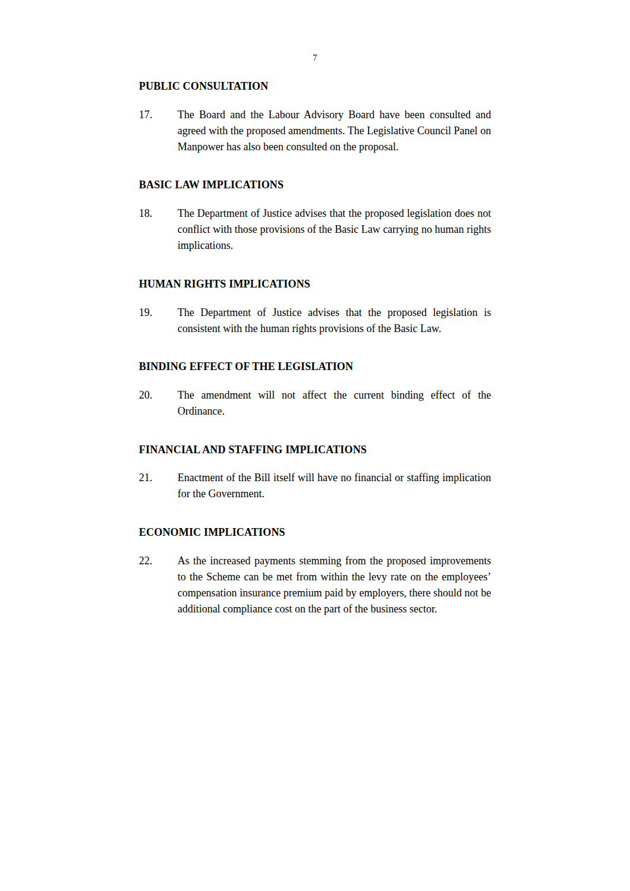7
Public Consultation
17. The Board and the Labour Advisory Board have been consulted and agreed with the proposed amendments. The Legislative Council Panel on Manpower has also been consulted on the proposal.
Basic Law Implications
18. The Department of Justice advises that the proposed legislation does not conflict with those provisions of the Basic Law carrying no human rights implications.
Human Rights Implications
19. The Department of Justice advises that the proposed legislation is consistent with the human rights provisions of the Basic Law.
Binding Effect of the Legislation
20. The amendment will not affect the current binding effect of the Ordinance.
Financial and Staffing Implications
21. Enactment of the Bill itself will have no financial or staffing implication for the Government.
Economic Implications
22. As the increased payments stemming from the proposed improvements to the Scheme can be met from within the levy rate on the employees’ compensation insurance premium paid by employers, there should not be additional compliance cost on the part of the business sector.